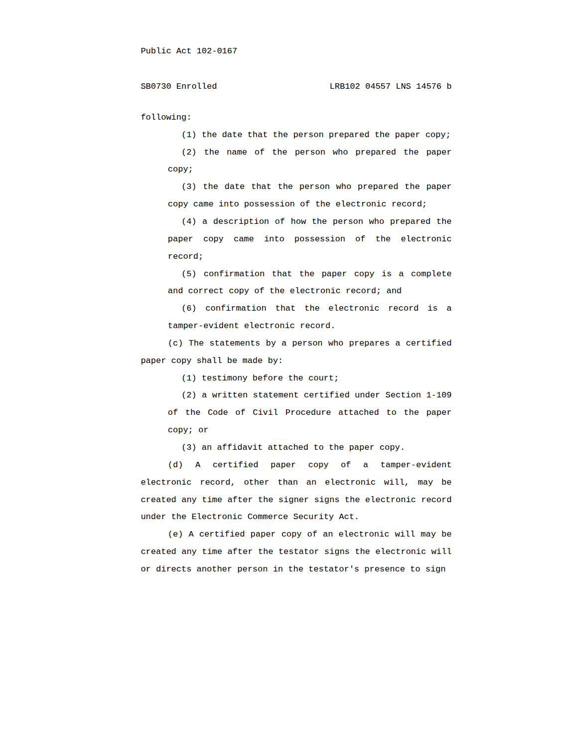Public Act 102-0167
SB0730 Enrolled LRB102 04557 LNS 14576 b
following:
(1) the date that the person prepared the paper copy;
(2) the name of the person who prepared the paper copy;
(3) the date that the person who prepared the paper copy came into possession of the electronic record;
(4) a description of how the person who prepared the paper copy came into possession of the electronic record;
(5) confirmation that the paper copy is a complete and correct copy of the electronic record; and
(6) confirmation that the electronic record is a tamper-evident electronic record.
(c) The statements by a person who prepares a certified paper copy shall be made by:
(1) testimony before the court;
(2) a written statement certified under Section 1-109 of the Code of Civil Procedure attached to the paper copy; or
(3) an affidavit attached to the paper copy.
(d) A certified paper copy of a tamper-evident electronic record, other than an electronic will, may be created any time after the signer signs the electronic record under the Electronic Commerce Security Act.
(e) A certified paper copy of an electronic will may be created any time after the testator signs the electronic will or directs another person in the testator's presence to sign